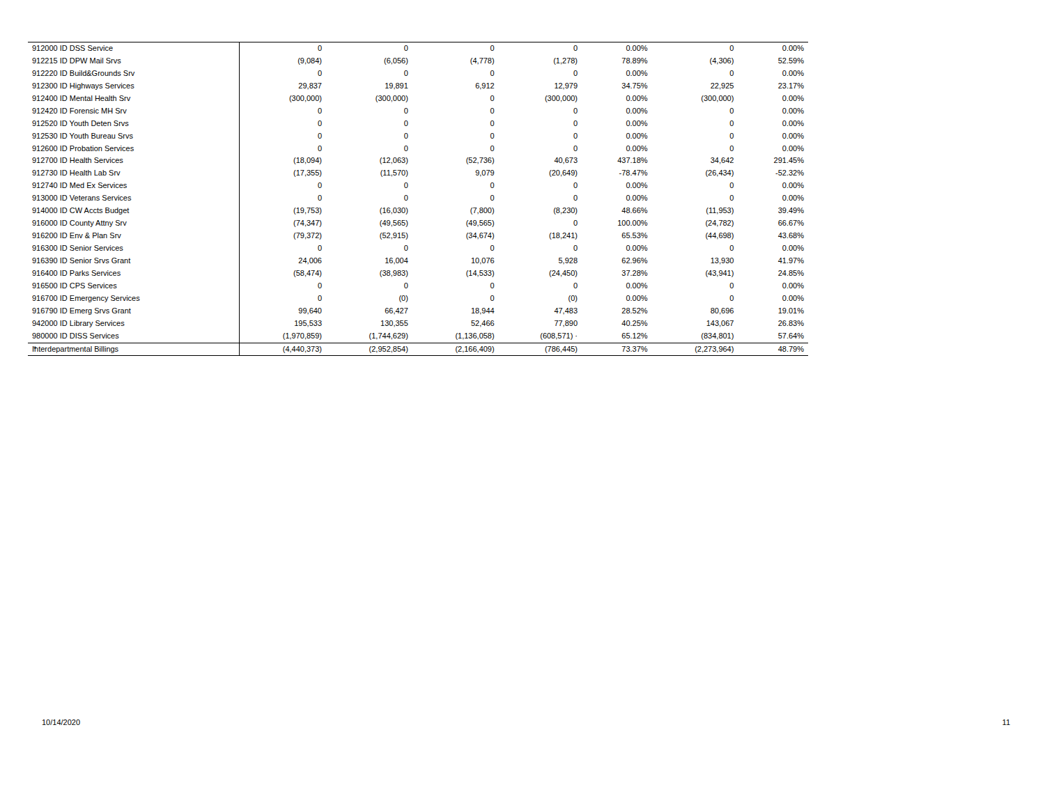| 912000 ID DSS Service | 0 | 0 | 0 | 0 | 0.00% | 0 | 0.00% |
| 912215 ID DPW Mail Srvs | (9,084) | (6,056) | (4,778) | (1,278) | 78.89% | (4,306) | 52.59% |
| 912220 ID Build&Grounds Srv | 0 | 0 | 0 | 0 | 0.00% | 0 | 0.00% |
| 912300 ID Highways Services | 29,837 | 19,891 | 6,912 | 12,979 | 34.75% | 22,925 | 23.17% |
| 912400 ID Mental Health Srv | (300,000) | (300,000) | 0 | (300,000) | 0.00% | (300,000) | 0.00% |
| 912420 ID Forensic MH Srv | 0 | 0 | 0 | 0 | 0.00% | 0 | 0.00% |
| 912520 ID Youth Deten Srvs | 0 | 0 | 0 | 0 | 0.00% | 0 | 0.00% |
| 912530 ID Youth Bureau Srvs | 0 | 0 | 0 | 0 | 0.00% | 0 | 0.00% |
| 912600 ID Probation Services | 0 | 0 | 0 | 0 | 0.00% | 0 | 0.00% |
| 912700 ID Health Services | (18,094) | (12,063) | (52,736) | 40,673 | 437.18% | 34,642 | 291.45% |
| 912730 ID Health Lab Srv | (17,355) | (11,570) | 9,079 | (20,649) | -78.47% | (26,434) | -52.32% |
| 912740 ID Med Ex Services | 0 | 0 | 0 | 0 | 0.00% | 0 | 0.00% |
| 913000 ID Veterans Services | 0 | 0 | 0 | 0 | 0.00% | 0 | 0.00% |
| 914000 ID CW Accts Budget | (19,753) | (16,030) | (7,800) | (8,230) | 48.66% | (11,953) | 39.49% |
| 916000 ID County Attny Srv | (74,347) | (49,565) | (49,565) | 0 | 100.00% | (24,782) | 66.67% |
| 916200 ID Env & Plan Srv | (79,372) | (52,915) | (34,674) | (18,241) | 65.53% | (44,698) | 43.68% |
| 916300 ID Senior Services | 0 | 0 | 0 | 0 | 0.00% | 0 | 0.00% |
| 916390 ID Senior Srvs Grant | 24,006 | 16,004 | 10,076 | 5,928 | 62.96% | 13,930 | 41.97% |
| 916400 ID Parks Services | (58,474) | (38,983) | (14,533) | (24,450) | 37.28% | (43,941) | 24.85% |
| 916500 ID CPS Services | 0 | 0 | 0 | 0 | 0.00% | 0 | 0.00% |
| 916700 ID Emergency Services | 0 | (0) | 0 | (0) | 0.00% | 0 | 0.00% |
| 916790 ID Emerg Srvs Grant | 99,640 | 66,427 | 18,944 | 47,483 | 28.52% | 80,696 | 19.01% |
| 942000 ID Library Services | 195,533 | 130,355 | 52,466 | 77,890 | 40.25% | 143,067 | 26.83% |
| 980000 ID DISS Services | (1,970,859) | (1,744,629) | (1,136,058) | (608,571) · | 65.12% | (834,801) | 57.64% |
| * Interdepartmental Billings | (4,440,373) | (2,952,854) | (2,166,409) | (786,445) | 73.37% | (2,273,964) | 48.79% |
10/14/2020
11